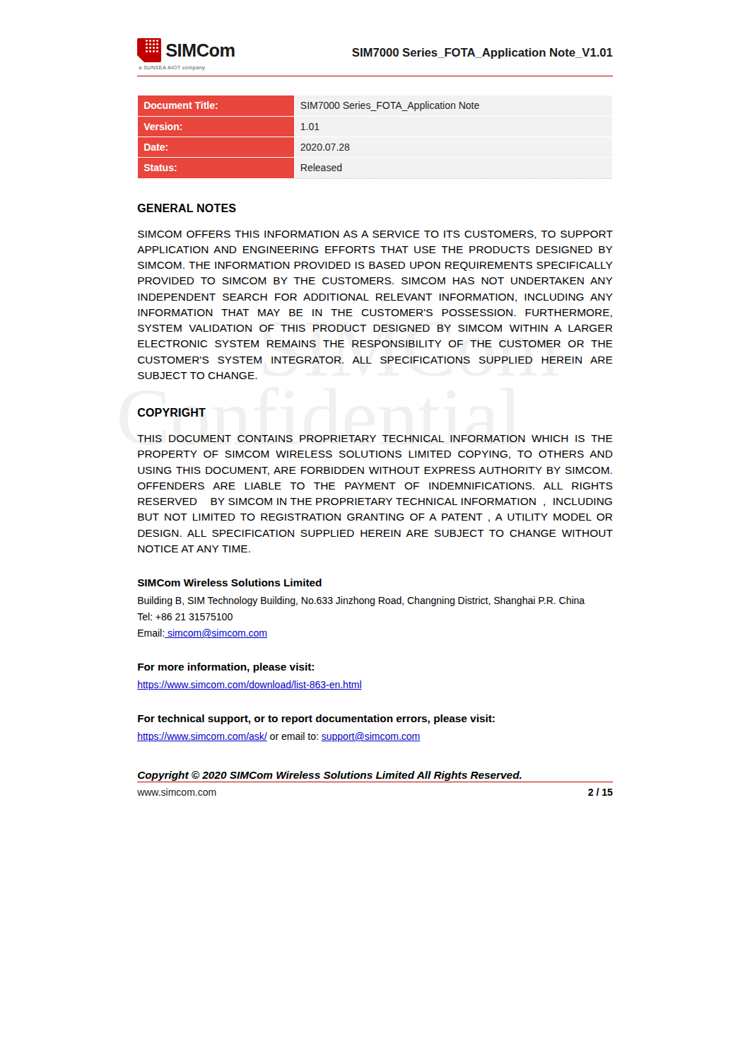SIMCom
a SUNSEA AIOT company
SIM7000 Series_FOTA_Application Note_V1.01
SIMCom
Confidential
| Document Title: | SIM7000 Series_FOTA_Application Note |
| Version: | 1.01 |
| Date: | 2020.07.28 |
| Status: | Released |
GENERAL NOTES
SIMCOM OFFERS THIS INFORMATION AS A SERVICE TO ITS CUSTOMERS, TO SUPPORT APPLICATION AND ENGINEERING EFFORTS THAT USE THE PRODUCTS DESIGNED BY SIMCOM. THE INFORMATION PROVIDED IS BASED UPON REQUIREMENTS SPECIFICALLY PROVIDED TO SIMCOM BY THE CUSTOMERS. SIMCOM HAS NOT UNDERTAKEN ANY INDEPENDENT SEARCH FOR ADDITIONAL RELEVANT INFORMATION, INCLUDING ANY INFORMATION THAT MAY BE IN THE CUSTOMER'S POSSESSION. FURTHERMORE, SYSTEM VALIDATION OF THIS PRODUCT DESIGNED BY SIMCOM WITHIN A LARGER ELECTRONIC SYSTEM REMAINS THE RESPONSIBILITY OF THE CUSTOMER OR THE CUSTOMER'S SYSTEM INTEGRATOR. ALL SPECIFICATIONS SUPPLIED HEREIN ARE SUBJECT TO CHANGE.
COPYRIGHT
THIS DOCUMENT CONTAINS PROPRIETARY TECHNICAL INFORMATION WHICH IS THE PROPERTY OF SIMCOM WIRELESS SOLUTIONS LIMITED COPYING, TO OTHERS AND USING THIS DOCUMENT, ARE FORBIDDEN WITHOUT EXPRESS AUTHORITY BY SIMCOM. OFFENDERS ARE LIABLE TO THE PAYMENT OF INDEMNIFICATIONS. ALL RIGHTS RESERVED BY SIMCOM IN THE PROPRIETARY TECHNICAL INFORMATION , INCLUDING BUT NOT LIMITED TO REGISTRATION GRANTING OF A PATENT , A UTILITY MODEL OR DESIGN. ALL SPECIFICATION SUPPLIED HEREIN ARE SUBJECT TO CHANGE WITHOUT NOTICE AT ANY TIME.
SIMCom Wireless Solutions Limited
Building B, SIM Technology Building, No.633 Jinzhong Road, Changning District, Shanghai P.R. China
Tel: +86 21 31575100
Email: simcom@simcom.com
For more information, please visit:
https://www.simcom.com/download/list-863-en.html
For technical support, or to report documentation errors, please visit:
https://www.simcom.com/ask/ or email to: support@simcom.com
Copyright © 2020 SIMCom Wireless Solutions Limited All Rights Reserved.
www.simcom.com
2 / 15